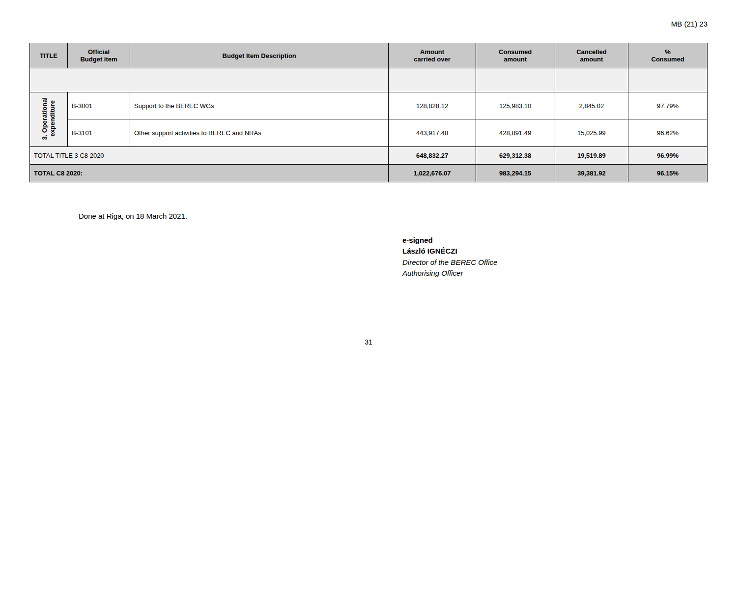MB (21) 23
| TITLE | Official Budget item | Budget Item Description | Amount carried over | Consumed amount | Cancelled amount | % Consumed |
| --- | --- | --- | --- | --- | --- | --- |
| 3. Operational expenditure | B-3001 | Support to the BEREC WGs | 128,828.12 | 125,983.10 | 2,845.02 | 97.79% |
| B-3101 | Other support activities to BEREC and NRAs | 443,917.48 | 428,891.49 | 15,025.99 | 96.62% |
| TOTAL TITLE 3 C8 2020 | 648,832.27 | 629,312.38 | 19,519.89 | 96.99% |
| TOTAL C8 2020: | 1,022,676.07 | 983,294.15 | 39,381.92 | 96.15% |
Done at Riga, on 18 March 2021.
e-signed
László IGNÉCZI
Director of the BEREC Office
Authorising Officer
31